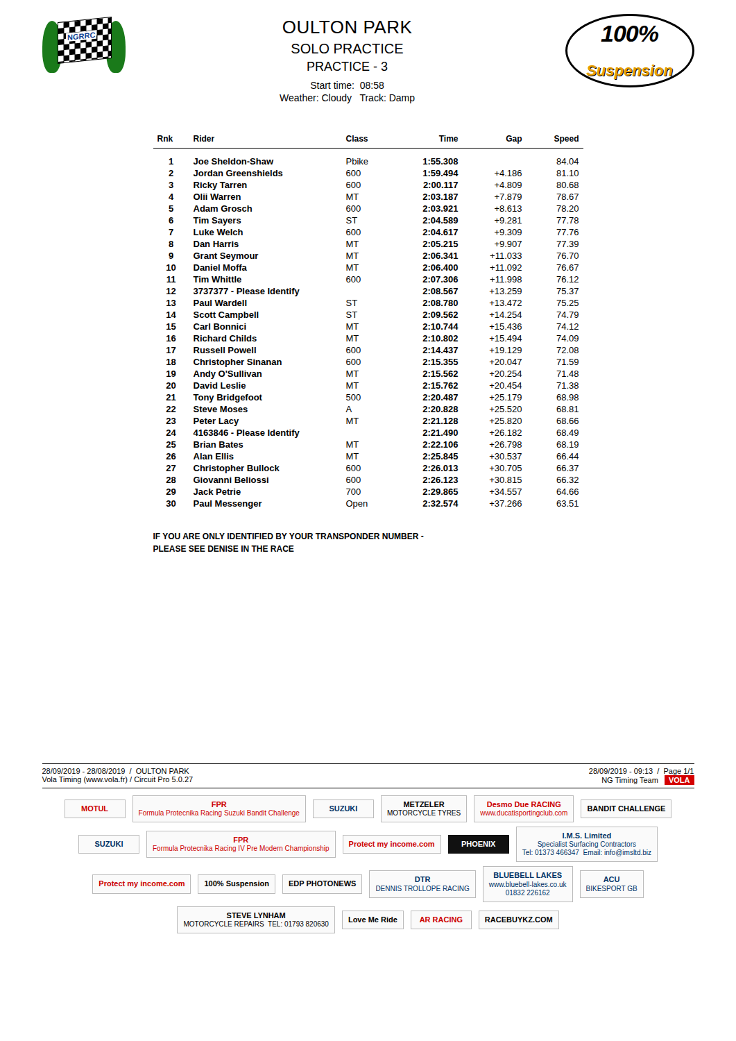NGRRC
OULTON PARK
SOLO PRACTICE
PRACTICE - 3
Start time: 08:58
Weather: Cloudy Track: Damp
100%
Suspension
| Rnk | Rider | Class | Time | Gap | Speed |
| --- | --- | --- | --- | --- | --- |
| 1 | Joe Sheldon-Shaw | Pbike | 1:55.308 | | 84.04 |
| 2 | Jordan Greenshields | 600 | 1:59.494 | +4.186 | 81.10 |
| 3 | Ricky Tarren | 600 | 2:00.117 | +4.809 | 80.68 |
| 4 | Olii Warren | MT | 2:03.187 | +7.879 | 78.67 |
| 5 | Adam Grosch | 600 | 2:03.921 | +8.613 | 78.20 |
| 6 | Tim Sayers | ST | 2:04.589 | +9.281 | 77.78 |
| 7 | Luke Welch | 600 | 2:04.617 | +9.309 | 77.76 |
| 8 | Dan Harris | MT | 2:05.215 | +9.907 | 77.39 |
| 9 | Grant Seymour | MT | 2:06.341 | +11.033 | 76.70 |
| 10 | Daniel Moffa | MT | 2:06.400 | +11.092 | 76.67 |
| 11 | Tim Whittle | 600 | 2:07.306 | +11.998 | 76.12 |
| 12 | 3737377 - Please Identify | | 2:08.567 | +13.259 | 75.37 |
| 13 | Paul Wardell | ST | 2:08.780 | +13.472 | 75.25 |
| 14 | Scott Campbell | ST | 2:09.562 | +14.254 | 74.79 |
| 15 | Carl Bonnici | MT | 2:10.744 | +15.436 | 74.12 |
| 16 | Richard Childs | MT | 2:10.802 | +15.494 | 74.09 |
| 17 | Russell Powell | 600 | 2:14.437 | +19.129 | 72.08 |
| 18 | Christopher Sinanan | 600 | 2:15.355 | +20.047 | 71.59 |
| 19 | Andy O'Sullivan | MT | 2:15.562 | +20.254 | 71.48 |
| 20 | David Leslie | MT | 2:15.762 | +20.454 | 71.38 |
| 21 | Tony Bridgefoot | 500 | 2:20.487 | +25.179 | 68.98 |
| 22 | Steve Moses | A | 2:20.828 | +25.520 | 68.81 |
| 23 | Peter Lacy | MT | 2:21.128 | +25.820 | 68.66 |
| 24 | 4163846 - Please Identify | | 2:21.490 | +26.182 | 68.49 |
| 25 | Brian Bates | MT | 2:22.106 | +26.798 | 68.19 |
| 26 | Alan Ellis | MT | 2:25.845 | +30.537 | 66.44 |
| 27 | Christopher Bullock | 600 | 2:26.013 | +30.705 | 66.37 |
| 28 | Giovanni Beliossi | 600 | 2:26.123 | +30.815 | 66.32 |
| 29 | Jack Petrie | 700 | 2:29.865 | +34.557 | 64.66 |
| 30 | Paul Messenger | Open | 2:32.574 | +37.266 | 63.51 |
IF YOU ARE ONLY IDENTIFIED BY YOUR TRANSPONDER NUMBER -
PLEASE SEE DENISE IN THE RACE
28/09/2019 - 28/08/2019 / OULTON PARK
28/09/2019 - 09:13 / Page 1/1
Vola Timing (www.vola.fr) / Circuit Pro 5.0.27
NG Timing Team VOLA
MOTUL
FPRFormula Protecnika Racing Suzuki Bandit Challenge
SUZUKI
METZELERMOTORCYCLE TYRES
Desmo Due RACINGwww.ducatisportingclub.com
BANDIT CHALLENGE
SUZUKI
FPRFormula Protecnika Racing IV Pre Modern Championship
Protect my income.com
PHOENIX
I.M.S. Limited Specialist Surfacing Contractors
Tel: 01373 466347 Email: info@imsltd.biz
Protect my income.com
100% Suspension
EDP PHOTONEWS
DTRDENNIS TROLLOPE RACING
BLUEBELL LAKESwww.bluebell-lakes.co.uk
01832 226162
ACUBIKESPORT GB
STEVE LYNHAMMOTORCYCLE REPAIRS TEL: 01793 820630
Love Me Ride
AR RACING
RACEBUYKZ.COM